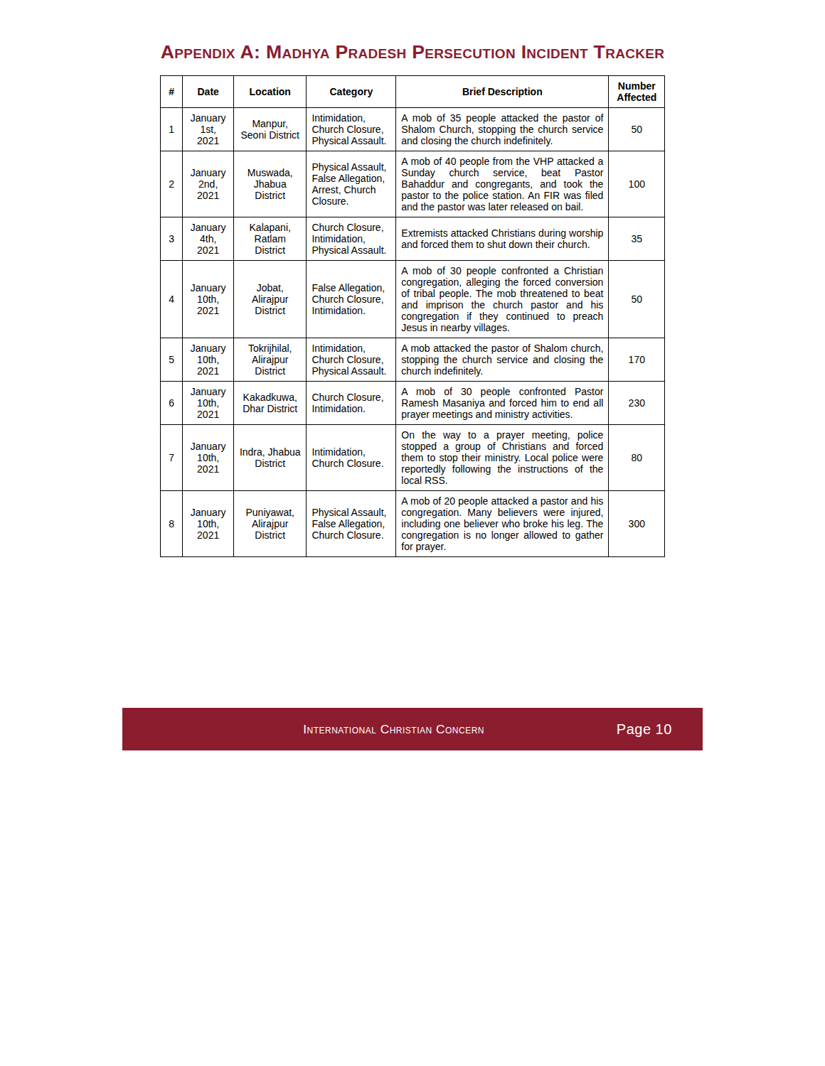Appendix A: Madhya Pradesh Persecution Incident Tracker
| # | Date | Location | Category | Brief Description | Number Affected |
| --- | --- | --- | --- | --- | --- |
| 1 | January 1st, 2021 | Manpur, Seoni District | Intimidation, Church Closure, Physical Assault. | A mob of 35 people attacked the pastor of Shalom Church, stopping the church service and closing the church indefinitely. | 50 |
| 2 | January 2nd, 2021 | Muswada, Jhabua District | Physical Assault, False Allegation, Arrest, Church Closure. | A mob of 40 people from the VHP attacked a Sunday church service, beat Pastor Bahaddur and congregants, and took the pastor to the police station. An FIR was filed and the pastor was later released on bail. | 100 |
| 3 | January 4th, 2021 | Kalapani, Ratlam District | Church Closure, Intimidation, Physical Assault. | Extremists attacked Christians during worship and forced them to shut down their church. | 35 |
| 4 | January 10th, 2021 | Jobat, Alirajpur District | False Allegation, Church Closure, Intimidation. | A mob of 30 people confronted a Christian congregation, alleging the forced conversion of tribal people. The mob threatened to beat and imprison the church pastor and his congregation if they continued to preach Jesus in nearby villages. | 50 |
| 5 | January 10th, 2021 | Tokrijhilal, Alirajpur District | Intimidation, Church Closure, Physical Assault. | A mob attacked the pastor of Shalom church, stopping the church service and closing the church indefinitely. | 170 |
| 6 | January 10th, 2021 | Kakadkuwa, Dhar District | Church Closure, Intimidation. | A mob of 30 people confronted Pastor Ramesh Masaniya and forced him to end all prayer meetings and ministry activities. | 230 |
| 7 | January 10th, 2021 | Indra, Jhabua District | Intimidation, Church Closure. | On the way to a prayer meeting, police stopped a group of Christians and forced them to stop their ministry. Local police were reportedly following the instructions of the local RSS. | 80 |
| 8 | January 10th, 2021 | Puniyawat, Alirajpur District | Physical Assault, False Allegation, Church Closure. | A mob of 20 people attacked a pastor and his congregation. Many believers were injured, including one believer who broke his leg. The congregation is no longer allowed to gather for prayer. | 300 |
International Christian Concern Page 10